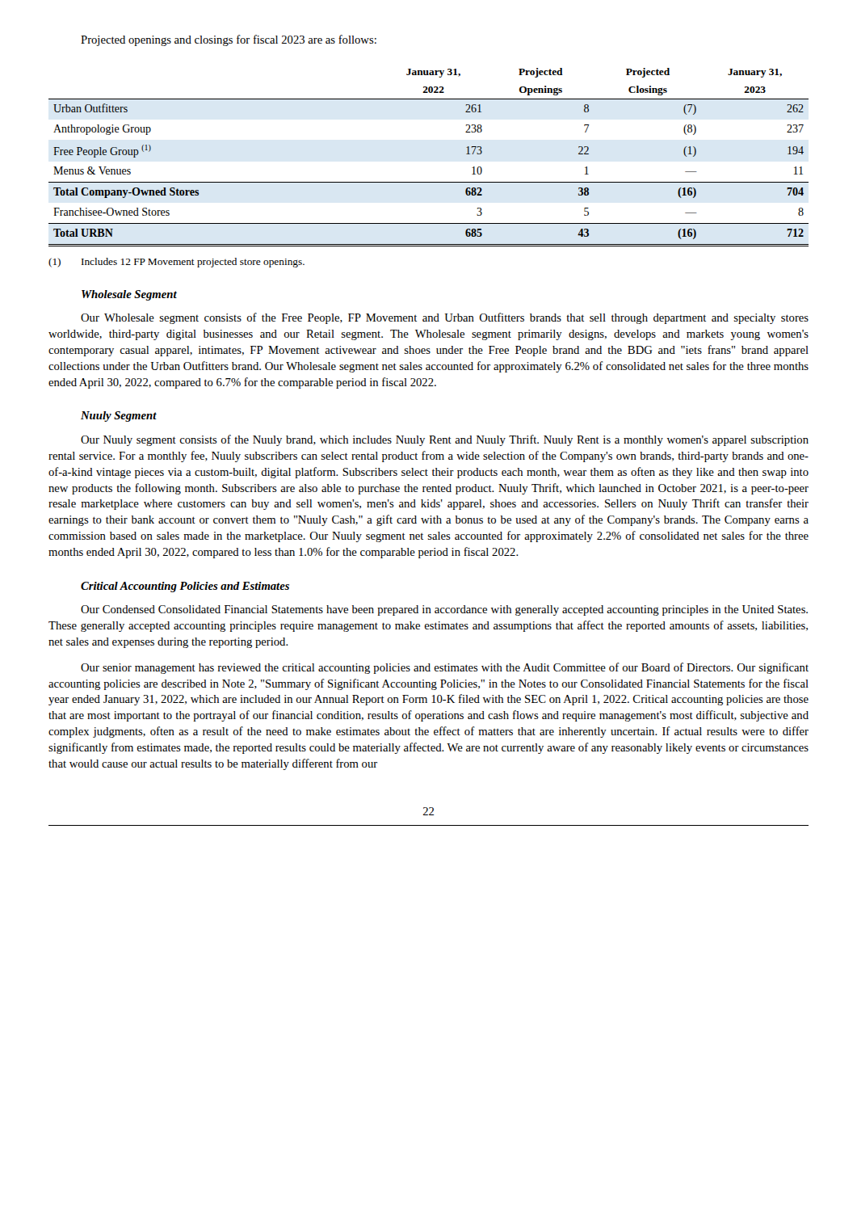Projected openings and closings for fiscal 2023 are as follows:
| | January 31, | Projected | Projected | January 31, |
| --- | --- | --- | --- | --- |
| | 2022 | Openings | Closings | 2023 |
| Urban Outfitters | 261 | 8 | (7) | 262 |
| Anthropologie Group | 238 | 7 | (8) | 237 |
| Free People Group (1) | 173 | 22 | (1) | 194 |
| Menus & Venues | 10 | 1 | — | 11 |
| Total Company-Owned Stores | 682 | 38 | (16) | 704 |
| Franchisee-Owned Stores | 3 | 5 | — | 8 |
| Total URBN | 685 | 43 | (16) | 712 |
(1) Includes 12 FP Movement projected store openings.
Wholesale Segment
Our Wholesale segment consists of the Free People, FP Movement and Urban Outfitters brands that sell through department and specialty stores worldwide, third-party digital businesses and our Retail segment. The Wholesale segment primarily designs, develops and markets young women's contemporary casual apparel, intimates, FP Movement activewear and shoes under the Free People brand and the BDG and "iets frans" brand apparel collections under the Urban Outfitters brand. Our Wholesale segment net sales accounted for approximately 6.2% of consolidated net sales for the three months ended April 30, 2022, compared to 6.7% for the comparable period in fiscal 2022.
Nuuly Segment
Our Nuuly segment consists of the Nuuly brand, which includes Nuuly Rent and Nuuly Thrift. Nuuly Rent is a monthly women's apparel subscription rental service. For a monthly fee, Nuuly subscribers can select rental product from a wide selection of the Company's own brands, third-party brands and one-of-a-kind vintage pieces via a custom-built, digital platform. Subscribers select their products each month, wear them as often as they like and then swap into new products the following month. Subscribers are also able to purchase the rented product. Nuuly Thrift, which launched in October 2021, is a peer-to-peer resale marketplace where customers can buy and sell women's, men's and kids' apparel, shoes and accessories. Sellers on Nuuly Thrift can transfer their earnings to their bank account or convert them to "Nuuly Cash," a gift card with a bonus to be used at any of the Company's brands. The Company earns a commission based on sales made in the marketplace. Our Nuuly segment net sales accounted for approximately 2.2% of consolidated net sales for the three months ended April 30, 2022, compared to less than 1.0% for the comparable period in fiscal 2022.
Critical Accounting Policies and Estimates
Our Condensed Consolidated Financial Statements have been prepared in accordance with generally accepted accounting principles in the United States. These generally accepted accounting principles require management to make estimates and assumptions that affect the reported amounts of assets, liabilities, net sales and expenses during the reporting period.
Our senior management has reviewed the critical accounting policies and estimates with the Audit Committee of our Board of Directors. Our significant accounting policies are described in Note 2, "Summary of Significant Accounting Policies," in the Notes to our Consolidated Financial Statements for the fiscal year ended January 31, 2022, which are included in our Annual Report on Form 10-K filed with the SEC on April 1, 2022. Critical accounting policies are those that are most important to the portrayal of our financial condition, results of operations and cash flows and require management's most difficult, subjective and complex judgments, often as a result of the need to make estimates about the effect of matters that are inherently uncertain. If actual results were to differ significantly from estimates made, the reported results could be materially affected. We are not currently aware of any reasonably likely events or circumstances that would cause our actual results to be materially different from our
22